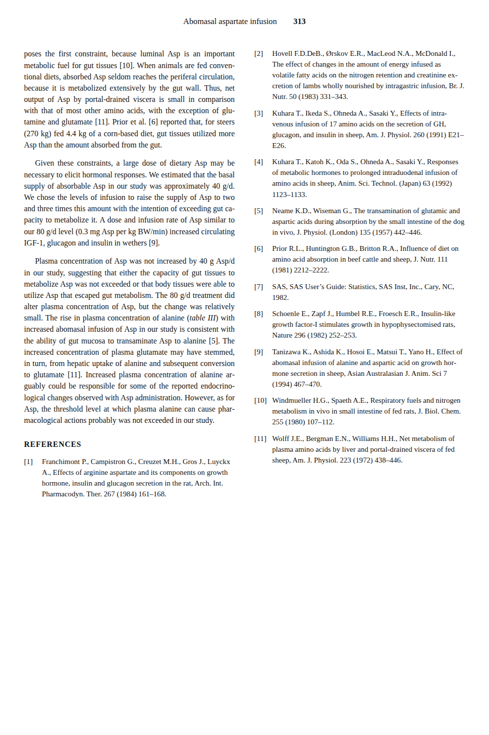Abomasal aspartate infusion 313
poses the first constraint, because luminal Asp is an important metabolic fuel for gut tissues [10]. When animals are fed conventional diets, absorbed Asp seldom reaches the periferal circulation, because it is metabolized extensively by the gut wall. Thus, net output of Asp by portal-drained viscera is small in comparison with that of most other amino acids, with the exception of glutamine and glutamate [11]. Prior et al. [6] reported that, for steers (270 kg) fed 4.4 kg of a corn-based diet, gut tissues utilized more Asp than the amount absorbed from the gut.
Given these constraints, a large dose of dietary Asp may be necessary to elicit hormonal responses. We estimated that the basal supply of absorbable Asp in our study was approximately 40 g/d. We chose the levels of infusion to raise the supply of Asp to two and three times this amount with the intention of exceeding gut capacity to metabolize it. A dose and infusion rate of Asp similar to our 80 g/d level (0.3 mg Asp per kg BW/min) increased circulating IGF-1, glucagon and insulin in wethers [9].
Plasma concentration of Asp was not increased by 40 g Asp/d in our study, suggesting that either the capacity of gut tissues to metabolize Asp was not exceeded or that body tissues were able to utilize Asp that escaped gut metabolism. The 80 g/d treatment did alter plasma concentration of Asp, but the change was relatively small. The rise in plasma concentration of alanine (table III) with increased abomasal infusion of Asp in our study is consistent with the ability of gut mucosa to transaminate Asp to alanine [5]. The increased concentration of plasma glutamate may have stemmed, in turn, from hepatic uptake of alanine and subsequent conversion to glutamate [11]. Increased plasma concentration of alanine arguably could be responsible for some of the reported endocrinological changes observed with Asp administration. However, as for Asp, the threshold level at which plasma alanine can cause pharmacological actions probably was not exceeded in our study.
REFERENCES
Franchimont P., Campistron G., Creuzet M.H., Gros J., Luyckx A., Effects of arginine aspartate and its components on growth hormone, insulin and glucagon secretion in the rat, Arch. Int. Pharmacodyn. Ther. 267 (1984) 161–168.
Hovell F.D.DeB., Ørskov E.R., MacLeod N.A., McDonald I., The effect of changes in the amount of energy infused as volatile fatty acids on the nitrogen retention and creatinine excretion of lambs wholly nourished by intragastric infusion, Br. J. Nutr. 50 (1983) 331–343.
Kuhara T., Ikeda S., Ohneda A., Sasaki Y., Effects of intravenous infusion of 17 amino acids on the secretion of GH, glucagon, and insulin in sheep, Am. J. Physiol. 260 (1991) E21–E26.
Kuhara T., Katoh K., Oda S., Ohneda A., Sasaki Y., Responses of metabolic hormones to prolonged intraduodenal infusion of amino acids in sheep, Anim. Sci. Technol. (Japan) 63 (1992) 1123–1133.
Neame K.D., Wiseman G., The transamination of glutamic and aspartic acids during absorption by the small intestine of the dog in vivo, J. Physiol. (London) 135 (1957) 442–446.
Prior R.L., Huntington G.B., Britton R.A., Influence of diet on amino acid absorption in beef cattle and sheep, J. Nutr. 111 (1981) 2212–2222.
SAS, SAS User’s Guide: Statistics, SAS Inst, Inc., Cary, NC, 1982.
Schoenle E., Zapf J., Humbel R.E., Froesch E.R., Insulin-like growth factor-I stimulates growth in hypophysectomised rats, Nature 296 (1982) 252–253.
Tanizawa K., Ashida K., Hosoi E., Matsui T., Yano H., Effect of abomasal infusion of alanine and aspartic acid on growth hormone secretion in sheep, Asian Australasian J. Anim. Sci 7 (1994) 467–470.
Windmueller H.G., Spaeth A.E., Respiratory fuels and nitrogen metabolism in vivo in small intestine of fed rats, J. Biol. Chem. 255 (1980) 107–112.
Wolff J.E., Bergman E.N., Williams H.H., Net metabolism of plasma amino acids by liver and portal-drained viscera of fed sheep, Am. J. Physiol. 223 (1972) 438–446.